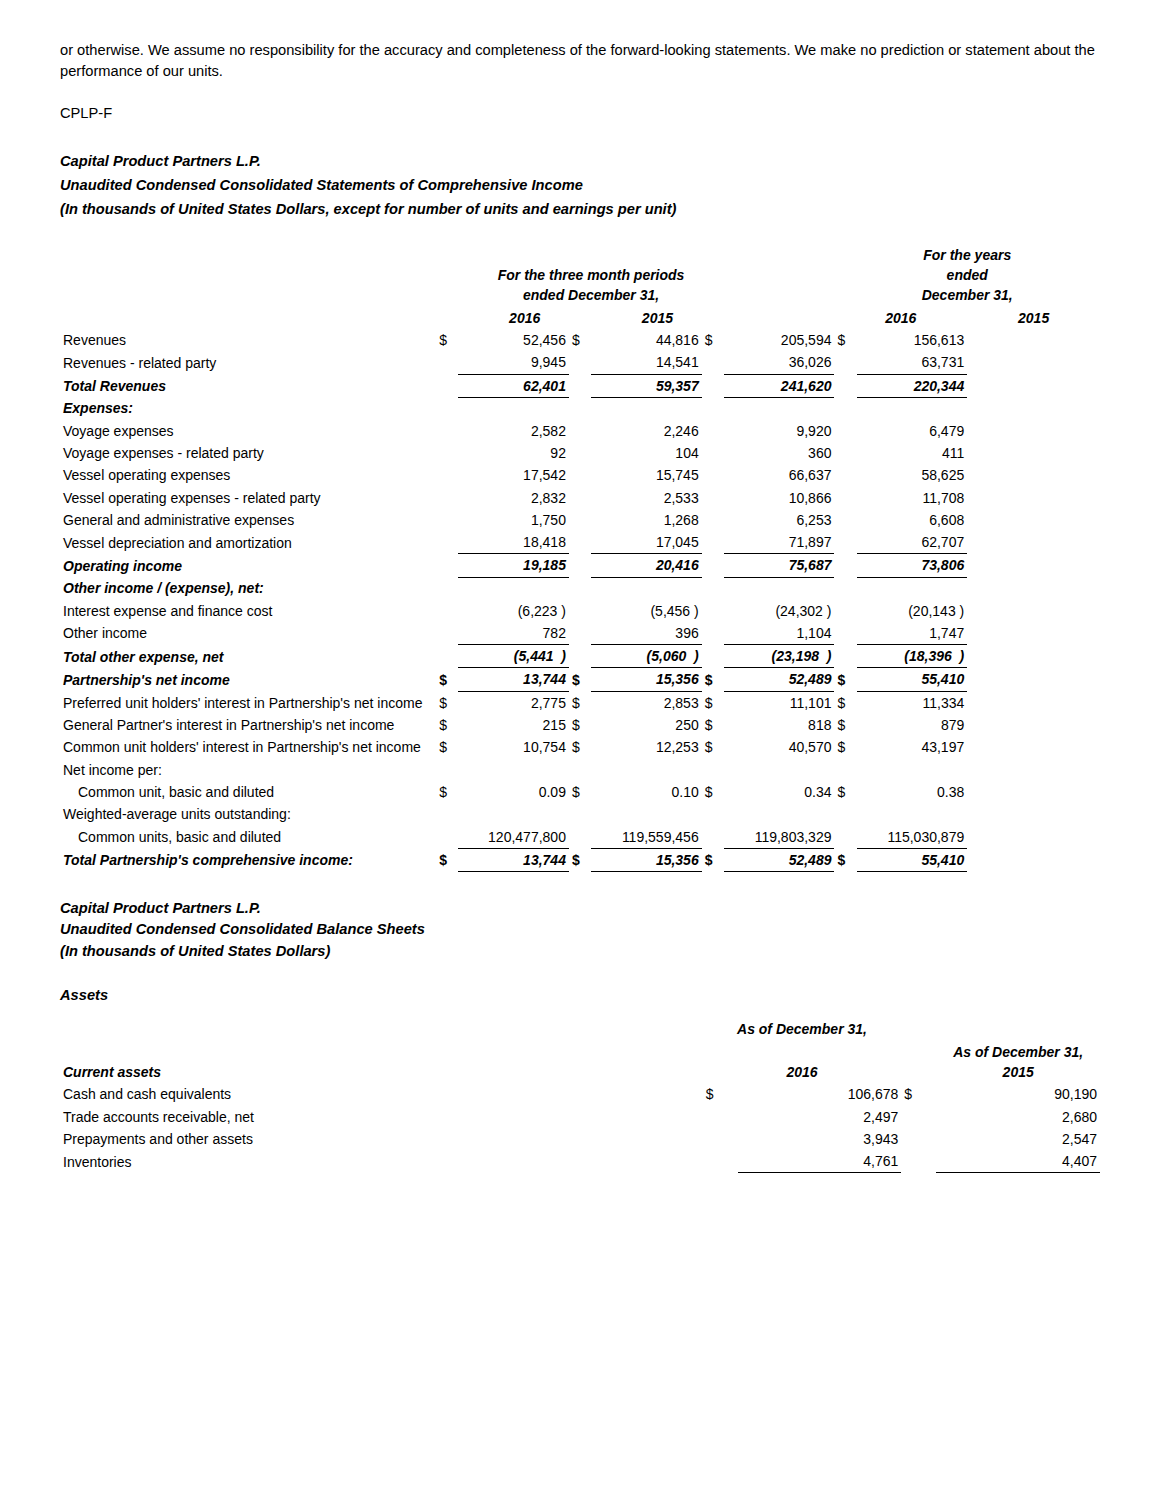or otherwise. We assume no responsibility for the accuracy and completeness of the forward-looking statements. We make no prediction or statement about the performance of our units.
CPLP-F
Capital Product Partners L.P.
Unaudited Condensed Consolidated Statements of Comprehensive Income
(In thousands of United States Dollars, except for number of units and earnings per unit)
| | | For the three month periods ended December 31, | | For the years ended December 31, |
| | | 2016 | 2015 | | 2016 | 2015 |
| Revenues | $ | 52,456 | $ | 44,816 | $ | 205,594 | $ | 156,613 | | |
| Revenues - related party | | 9,945 | | 14,541 | | 36,026 | | 63,731 | | |
| Total Revenues | | 62,401 | | 59,357 | | 241,620 | | 220,344 | | |
| Expenses: | | | | | | | | | | |
| Voyage expenses | | 2,582 | | 2,246 | | 9,920 | | 6,479 | | |
| Voyage expenses - related party | | 92 | | 104 | | 360 | | 411 | | |
| Vessel operating expenses | | 17,542 | | 15,745 | | 66,637 | | 58,625 | | |
| Vessel operating expenses - related party | | 2,832 | | 2,533 | | 10,866 | | 11,708 | | |
| General and administrative expenses | | 1,750 | | 1,268 | | 6,253 | | 6,608 | | |
| Vessel depreciation and amortization | | 18,418 | | 17,045 | | 71,897 | | 62,707 | | |
| Operating income | | 19,185 | | 20,416 | | 75,687 | | 73,806 | | |
| Other income / (expense), net: | | | | | | | | | | |
| Interest expense and finance cost | | (6,223 ) | | (5,456 ) | | (24,302 ) | | (20,143 ) | | |
| Other income | | 782 | | 396 | | 1,104 | | 1,747 | | |
| Total other expense, net | | (5,441 ) | | (5,060 ) | | (23,198 ) | | (18,396 ) | | |
| Partnership's net income | $ | 13,744 | $ | 15,356 | $ | 52,489 | $ | 55,410 | | |
| Preferred unit holders' interest in Partnership's net income | $ | 2,775 | $ | 2,853 | $ | 11,101 | $ | 11,334 | | |
| General Partner's interest in Partnership's net income | $ | 215 | $ | 250 | $ | 818 | $ | 879 | | |
| Common unit holders' interest in Partnership's net income | $ | 10,754 | $ | 12,253 | $ | 40,570 | $ | 43,197 | | |
| Net income per: | | | | | | | | | | |
| Common unit, basic and diluted | $ | 0.09 | $ | 0.10 | $ | 0.34 | $ | 0.38 | | |
| Weighted-average units outstanding: | | | | | | | | | | |
| Common units, basic and diluted | | 120,477,800 | | 119,559,456 | | 119,803,329 | | 115,030,879 | | |
| Total Partnership's comprehensive income: | $ | 13,744 | $ | 15,356 | $ | 52,489 | $ | 55,410 | | |
Capital Product Partners L.P.
Unaudited Condensed Consolidated Balance Sheets
(In thousands of United States Dollars)
Assets
| | | As of December 31, | | |
| Current assets | | 2016 | | As of December 31, 2015 |
| Cash and cash equivalents | | $ | 106,678 | $ | 90,190 |
| Trade accounts receivable, net | | | 2,497 | | 2,680 |
| Prepayments and other assets | | | 3,943 | | 2,547 |
| Inventories | | | 4,761 | | 4,407 |